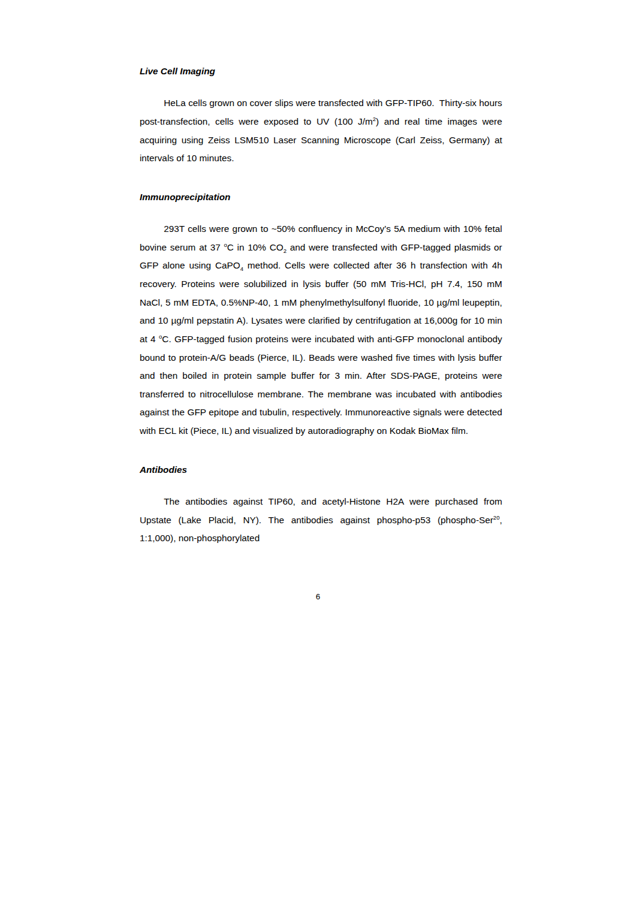Live Cell Imaging
HeLa cells grown on cover slips were transfected with GFP-TIP60. Thirty-six hours post-transfection, cells were exposed to UV (100 J/m2) and real time images were acquiring using Zeiss LSM510 Laser Scanning Microscope (Carl Zeiss, Germany) at intervals of 10 minutes.
Immunoprecipitation
293T cells were grown to ~50% confluency in McCoy’s 5A medium with 10% fetal bovine serum at 37 oC in 10% CO2 and were transfected with GFP-tagged plasmids or GFP alone using CaPO4 method. Cells were collected after 36 h transfection with 4h recovery. Proteins were solubilized in lysis buffer (50 mM Tris-HCl, pH 7.4, 150 mM NaCl, 5 mM EDTA, 0.5%NP-40, 1 mM phenylmethylsulfonyl fluoride, 10 µg/ml leupeptin, and 10 µg/ml pepstatin A). Lysates were clarified by centrifugation at 16,000g for 10 min at 4 oC. GFP-tagged fusion proteins were incubated with anti-GFP monoclonal antibody bound to protein-A/G beads (Pierce, IL). Beads were washed five times with lysis buffer and then boiled in protein sample buffer for 3 min. After SDS-PAGE, proteins were transferred to nitrocellulose membrane. The membrane was incubated with antibodies against the GFP epitope and tubulin, respectively. Immunoreactive signals were detected with ECL kit (Piece, IL) and visualized by autoradiography on Kodak BioMax film.
Antibodies
The antibodies against TIP60, and acetyl-Histone H2A were purchased from Upstate (Lake Placid, NY). The antibodies against phospho-p53 (phospho-Ser20, 1:1,000), non-phosphorylated
6